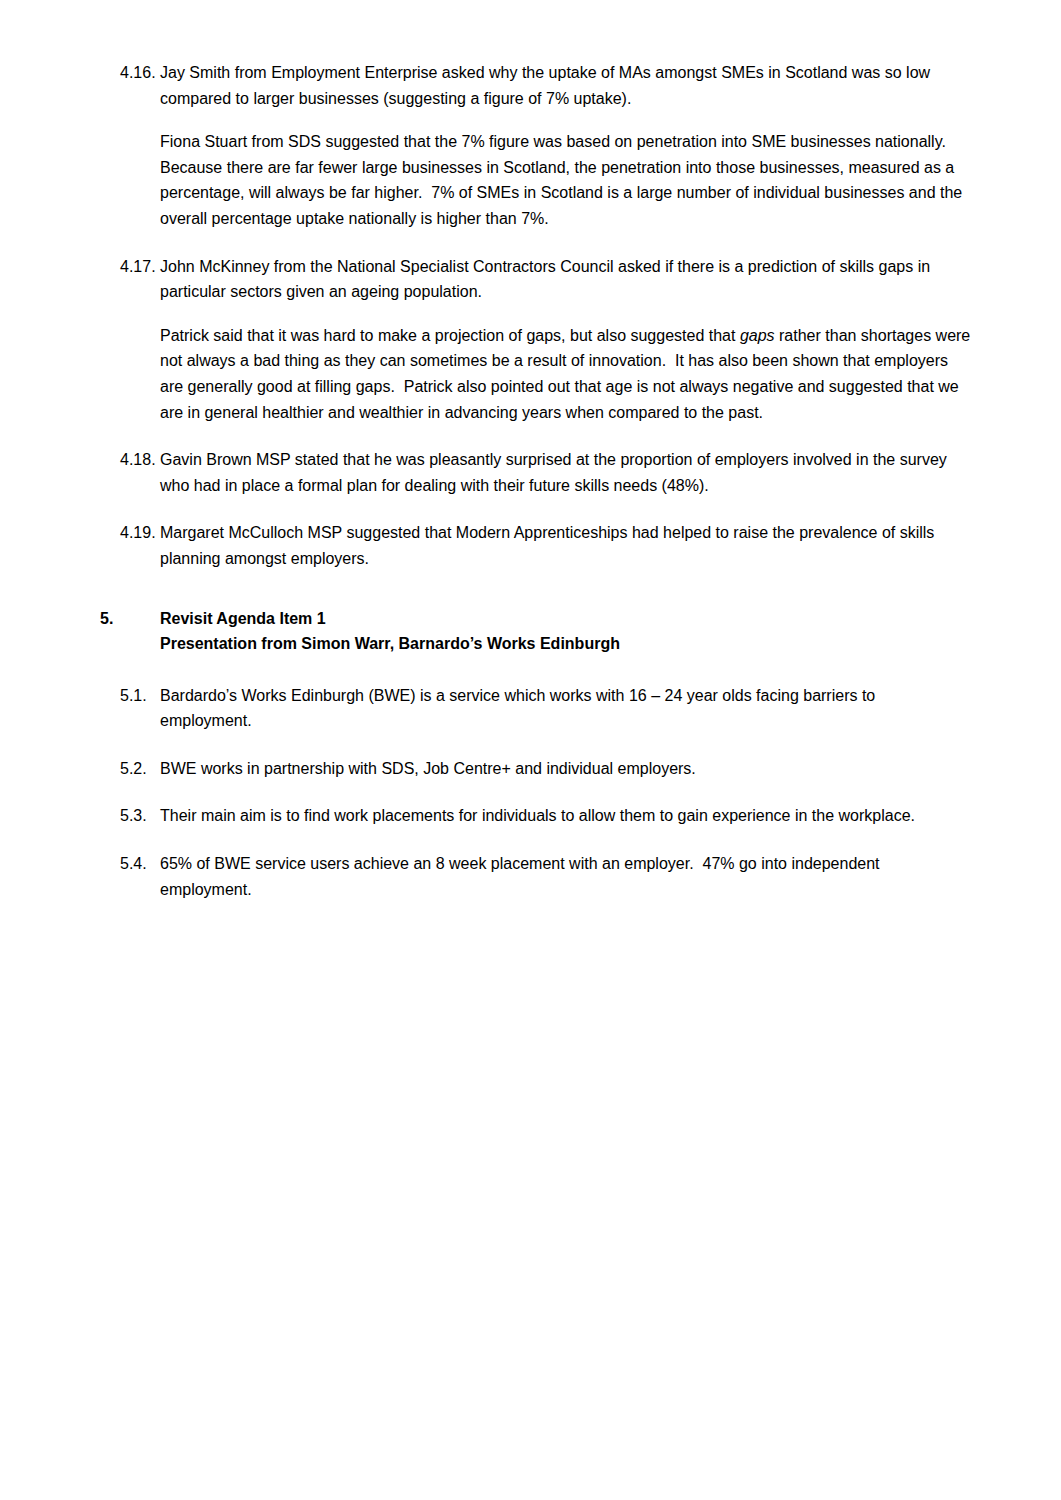4.16.
Jay Smith from Employment Enterprise asked why the uptake of MAs amongst SMEs in Scotland was so low compared to larger businesses (suggesting a figure of 7% uptake).
Fiona Stuart from SDS suggested that the 7% figure was based on penetration into SME businesses nationally. Because there are far fewer large businesses in Scotland, the penetration into those businesses, measured as a percentage, will always be far higher. 7% of SMEs in Scotland is a large number of individual businesses and the overall percentage uptake nationally is higher than 7%.
4.17.
John McKinney from the National Specialist Contractors Council asked if there is a prediction of skills gaps in particular sectors given an ageing population.
Patrick said that it was hard to make a projection of gaps, but also suggested that gaps rather than shortages were not always a bad thing as they can sometimes be a result of innovation. It has also been shown that employers are generally good at filling gaps. Patrick also pointed out that age is not always negative and suggested that we are in general healthier and wealthier in advancing years when compared to the past.
4.18.
Gavin Brown MSP stated that he was pleasantly surprised at the proportion of employers involved in the survey who had in place a formal plan for dealing with their future skills needs (48%).
4.19.
Margaret McCulloch MSP suggested that Modern Apprenticeships had helped to raise the prevalence of skills planning amongst employers.
5.
Revisit Agenda Item 1
Presentation from Simon Warr, Barnardo’s Works Edinburgh
5.1.
Bardardo’s Works Edinburgh (BWE) is a service which works with 16 – 24 year olds facing barriers to employment.
5.2.
BWE works in partnership with SDS, Job Centre+ and individual employers.
5.3.
Their main aim is to find work placements for individuals to allow them to gain experience in the workplace.
5.4.
65% of BWE service users achieve an 8 week placement with an employer. 47% go into independent employment.